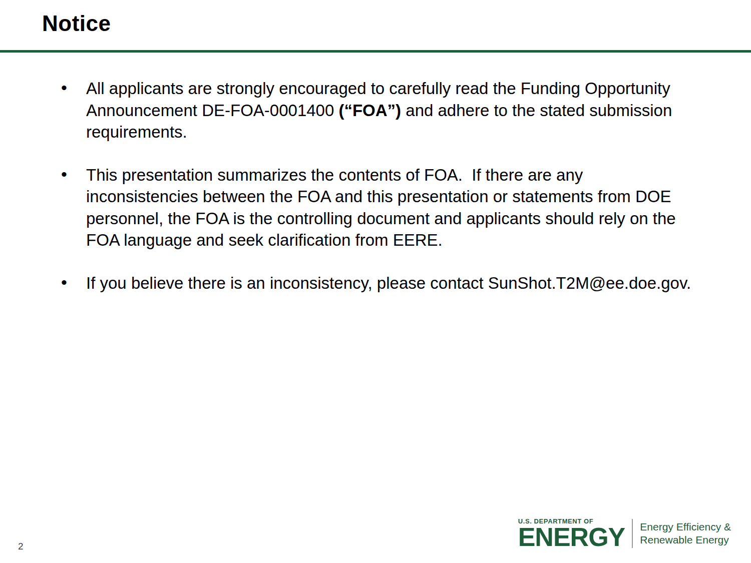Notice
All applicants are strongly encouraged to carefully read the Funding Opportunity Announcement DE-FOA-0001400 (“FOA”) and adhere to the stated submission requirements.
This presentation summarizes the contents of FOA. If there are any inconsistencies between the FOA and this presentation or statements from DOE personnel, the FOA is the controlling document and applicants should rely on the FOA language and seek clarification from EERE.
If you believe there is an inconsistency, please contact SunShot.T2M@ee.doe.gov.
2
U.S. DEPARTMENT OF
ENERGY
Energy Efficiency &
Renewable Energy